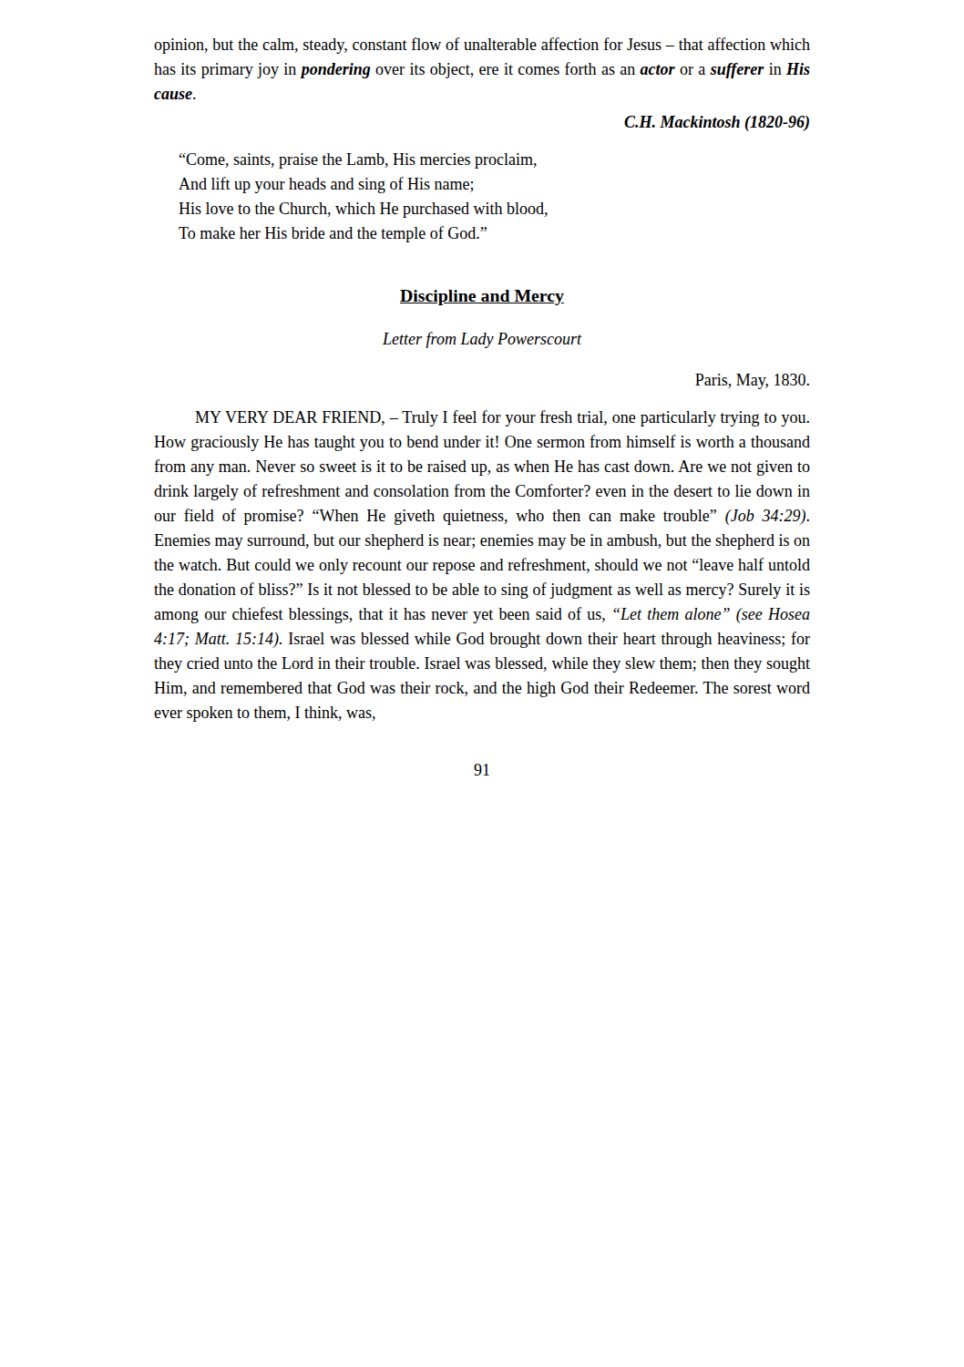opinion, but the calm, steady, constant flow of unalterable affection for Jesus – that affection which has its primary joy in pondering over its object, ere it comes forth as an actor or a sufferer in His cause.
C.H. Mackintosh (1820-96)
“Come, saints, praise the Lamb, His mercies proclaim,
And lift up your heads and sing of His name;
His love to the Church, which He purchased with blood,
To make her His bride and the temple of God.”
Discipline and Mercy
Letter from Lady Powerscourt
Paris, May, 1830.
MY VERY DEAR FRIEND, – Truly I feel for your fresh trial, one particularly trying to you. How graciously He has taught you to bend under it! One sermon from himself is worth a thousand from any man. Never so sweet is it to be raised up, as when He has cast down. Are we not given to drink largely of refreshment and consolation from the Comforter? even in the desert to lie down in our field of promise? “When He giveth quietness, who then can make trouble” (Job 34:29). Enemies may surround, but our shepherd is near; enemies may be in ambush, but the shepherd is on the watch. But could we only recount our repose and refreshment, should we not “leave half untold the donation of bliss?” Is it not blessed to be able to sing of judgment as well as mercy? Surely it is among our chiefest blessings, that it has never yet been said of us, “Let them alone” (see Hosea 4:17; Matt. 15:14). Israel was blessed while God brought down their heart through heaviness; for they cried unto the Lord in their trouble. Israel was blessed, while they slew them; then they sought Him, and remembered that God was their rock, and the high God their Redeemer. The sorest word ever spoken to them, I think, was,
91